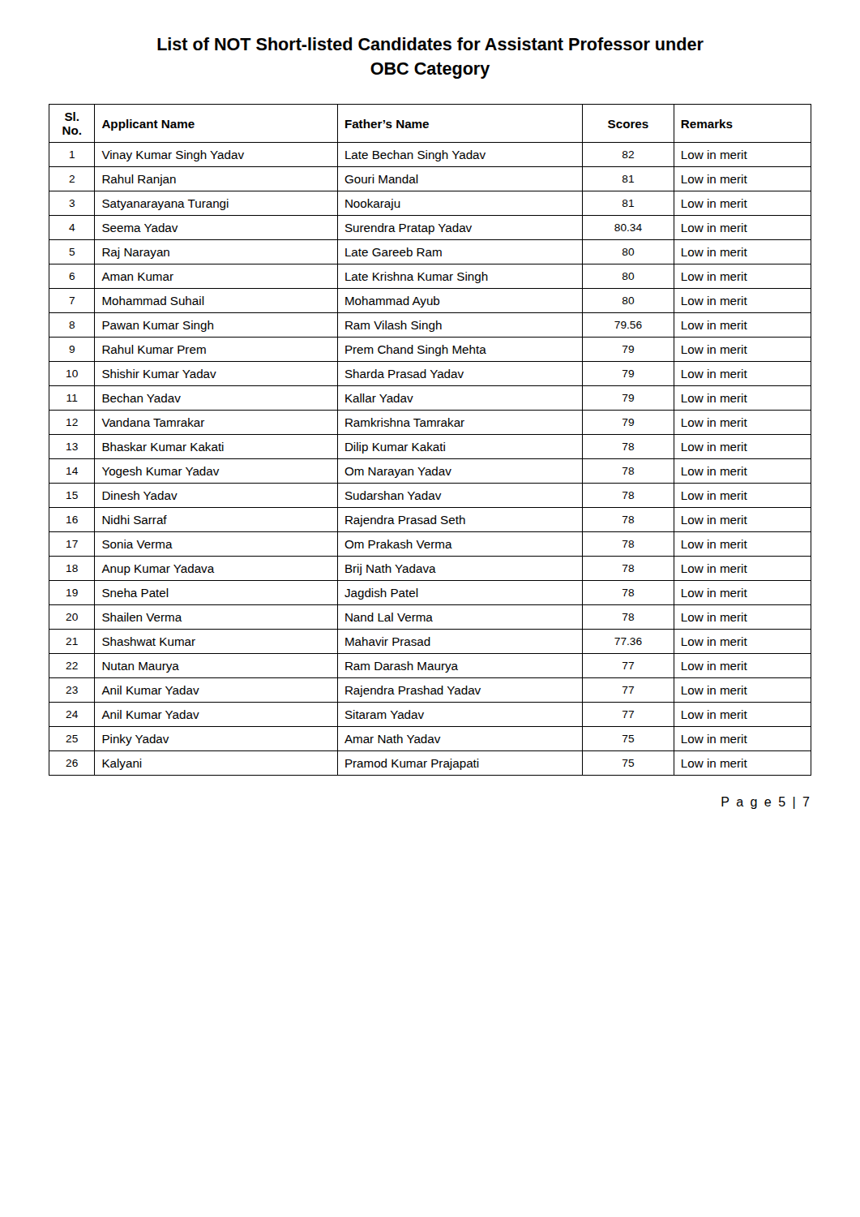List of NOT Short-listed Candidates for Assistant Professor under
OBC Category
| Sl. No. | Applicant Name | Father’s Name | Scores | Remarks |
| --- | --- | --- | --- | --- |
| 1 | Vinay Kumar Singh Yadav | Late Bechan Singh Yadav | 82 | Low in merit |
| 2 | Rahul Ranjan | Gouri Mandal | 81 | Low in merit |
| 3 | Satyanarayana Turangi | Nookaraju | 81 | Low in merit |
| 4 | Seema Yadav | Surendra Pratap Yadav | 80.34 | Low in merit |
| 5 | Raj Narayan | Late Gareeb Ram | 80 | Low in merit |
| 6 | Aman Kumar | Late Krishna Kumar Singh | 80 | Low in merit |
| 7 | Mohammad Suhail | Mohammad Ayub | 80 | Low in merit |
| 8 | Pawan Kumar Singh | Ram Vilash Singh | 79.56 | Low in merit |
| 9 | Rahul Kumar Prem | Prem Chand Singh Mehta | 79 | Low in merit |
| 10 | Shishir Kumar Yadav | Sharda Prasad Yadav | 79 | Low in merit |
| 11 | Bechan Yadav | Kallar Yadav | 79 | Low in merit |
| 12 | Vandana Tamrakar | Ramkrishna Tamrakar | 79 | Low in merit |
| 13 | Bhaskar Kumar Kakati | Dilip Kumar Kakati | 78 | Low in merit |
| 14 | Yogesh Kumar Yadav | Om Narayan Yadav | 78 | Low in merit |
| 15 | Dinesh Yadav | Sudarshan Yadav | 78 | Low in merit |
| 16 | Nidhi Sarraf | Rajendra Prasad Seth | 78 | Low in merit |
| 17 | Sonia Verma | Om Prakash Verma | 78 | Low in merit |
| 18 | Anup Kumar Yadava | Brij Nath Yadava | 78 | Low in merit |
| 19 | Sneha Patel | Jagdish Patel | 78 | Low in merit |
| 20 | Shailen Verma | Nand Lal Verma | 78 | Low in merit |
| 21 | Shashwat Kumar | Mahavir Prasad | 77.36 | Low in merit |
| 22 | Nutan Maurya | Ram Darash Maurya | 77 | Low in merit |
| 23 | Anil Kumar Yadav | Rajendra Prashad Yadav | 77 | Low in merit |
| 24 | Anil Kumar Yadav | Sitaram Yadav | 77 | Low in merit |
| 25 | Pinky Yadav | Amar Nath Yadav | 75 | Low in merit |
| 26 | Kalyani | Pramod Kumar Prajapati | 75 | Low in merit |
P a g e 5 | 7